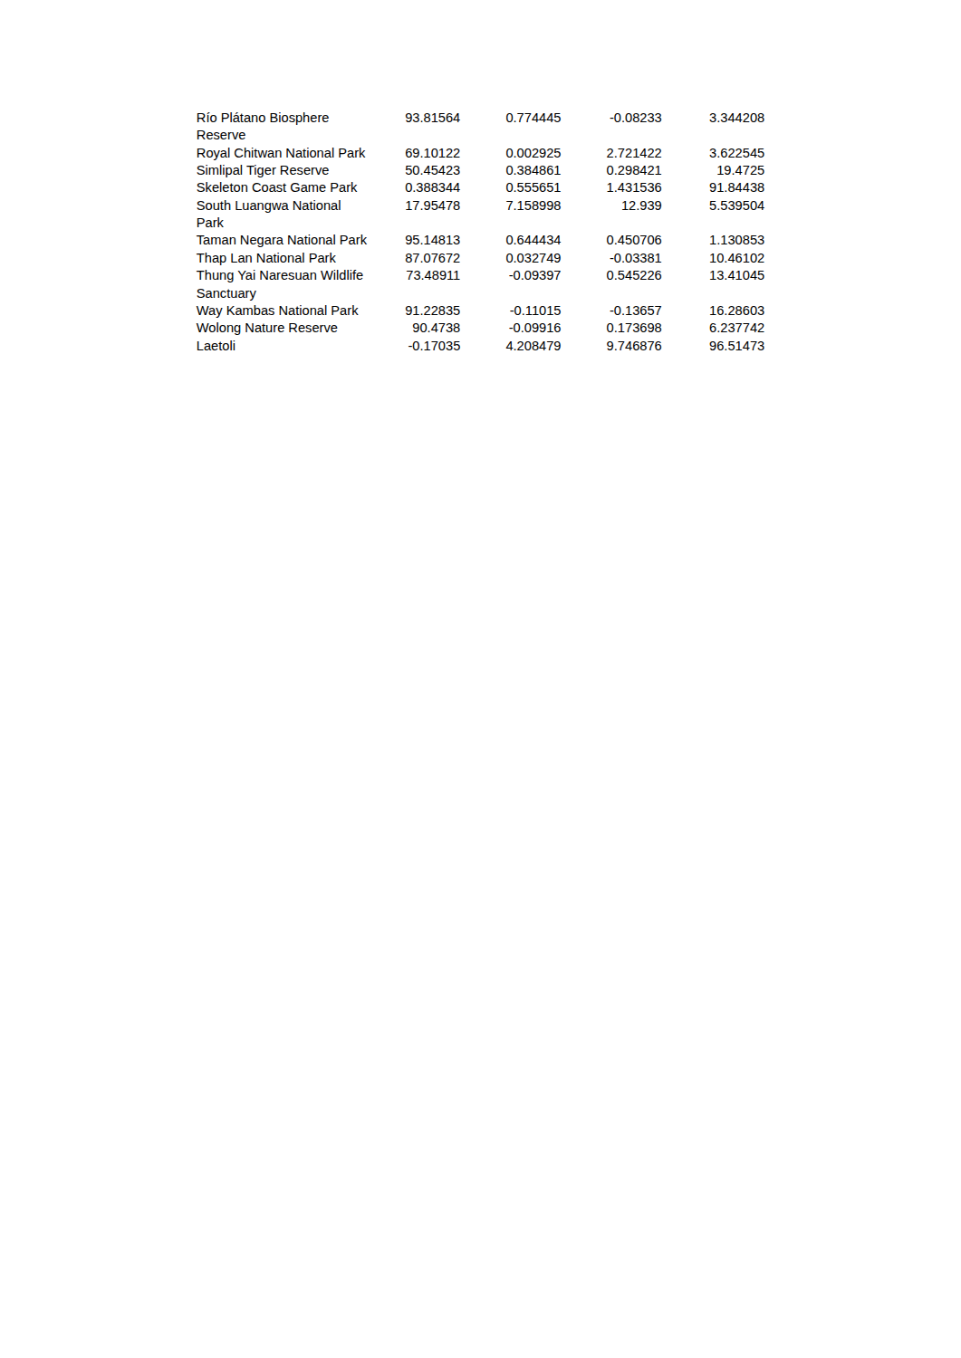| Río Plátano Biosphere Reserve | 93.81564 | 0.774445 | -0.08233 | 3.344208 |
| Royal Chitwan National Park | 69.10122 | 0.002925 | 2.721422 | 3.622545 |
| Simlipal Tiger Reserve | 50.45423 | 0.384861 | 0.298421 | 19.4725 |
| Skeleton Coast Game Park | 0.388344 | 0.555651 | 1.431536 | 91.84438 |
| South Luangwa National Park | 17.95478 | 7.158998 | 12.939 | 5.539504 |
| Taman Negara National Park | 95.14813 | 0.644434 | 0.450706 | 1.130853 |
| Thap Lan National Park | 87.07672 | 0.032749 | -0.03381 | 10.46102 |
| Thung Yai Naresuan Wildlife Sanctuary | 73.48911 | -0.09397 | 0.545226 | 13.41045 |
| Way Kambas National Park | 91.22835 | -0.11015 | -0.13657 | 16.28603 |
| Wolong Nature Reserve | 90.4738 | -0.09916 | 0.173698 | 6.237742 |
| Laetoli | -0.17035 | 4.208479 | 9.746876 | 96.51473 |